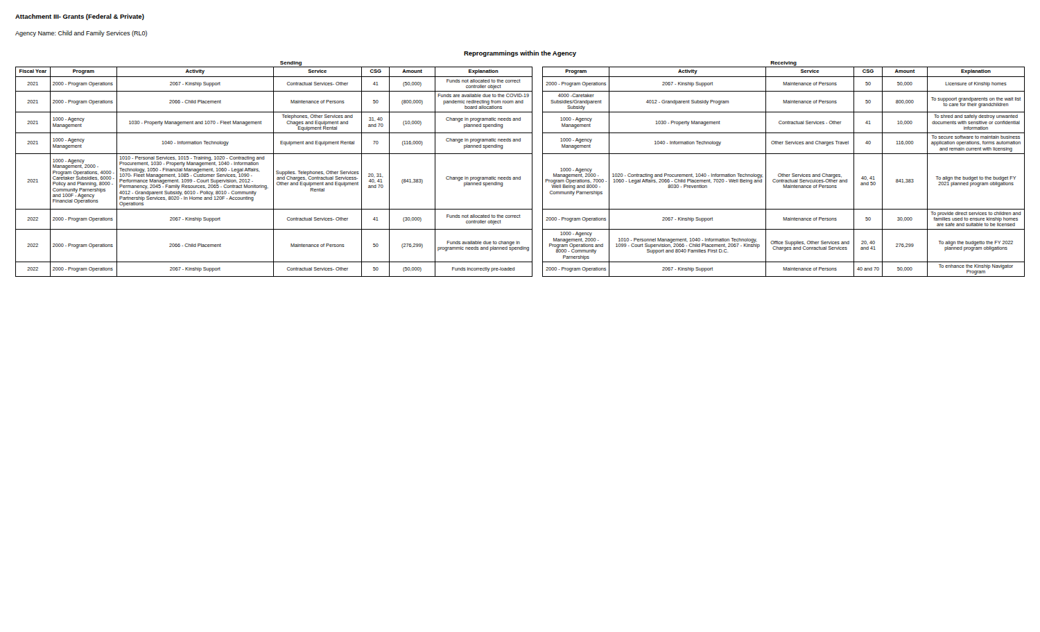Attachment III- Grants (Federal & Private)
Agency Name: Child and Family Services (RL0)
Reprogrammings within the Agency
| | Sending | | Receiving |
| --- | --- | --- | --- |
| Fiscal Year | Program | Activity | Service | CSG | Amount | Explanation | | Program | Activity | Service | CSG | Amount | Explanation |
| 2021 | 2000 - Program Operations | 2067 - Kinship Support | Contractual Services- Other | 41 | (50,000) | Funds not allocated to the correct controller object | | 2000 - Program Operations | 2067 - Kinship Support | Maintenance of Persons | 50 | 50,000 | Licensure of Kinship homes |
| 2021 | 2000 - Program Operations | 2066 - Child Placement | Maintenance of Persons | 50 | (800,000) | Funds are available due to the COVID-19 pandemic redirecting from room and board allocations | | 4000 -Caretaker Subsidies/Grandparent Subsidy | 4012 - Grandparent Subsidy Program | Maintenance of Persons | 50 | 800,000 | To suppoort grandparents on the wait list to care for their grandchildren |
| 2021 | 1000 - Agency Management | 1030 - Property Management and 1070 - Fleet Management | Telephones, Other Services and Chages and Equipment and Equipment Rental | 31, 40 and 70 | (10,000) | Change in programatic needs and planned spending | | 1000 - Agency Management | 1030 - Property Management | Contractual Services - Other | 41 | 10,000 | To shred and safely destroy unwanted documents with sensitive or confidential information |
| 2021 | 1000 - Agency Management | 1040 - Information Technology | Equipment and Equipment Rental | 70 | (116,000) | Change in programatic needs and planned spending | | 1000 - Agency Management | 1040 - Information Technology | Other Services and Charges Travel | 40 | 116,000 | To secure software to maintain business application operations, forms automation and remain current with licensing |
| 2021 | 1000 - Agency Management, 2000 - Program Operations, 4000 - Caretaker Subsidies, 6000 - Policy and Planning, 8000 - Community Parnerships and 100F - Agency Financial Operations | 1010 - Personal Services, 1015 - Training, 1020 - Contracting and Procurement, 1030 - Property Management, 1040 - Information Technology, 1050 - Financial Management, 1060 - Legal Affairs, 1070- Fleet Management, 1085 - Customer Services, 1090 - Performance Management. 1099 - Court Supervision, 2012 - Permanency, 2045 - Family Resources, 2065 - Contract Monitoring, 4012 - Grandparent Subsidy, 6010 - Policy, 8010 - Community Partnership Services, 8020 - In Home and 120F - Accounting Operations | Supplies. Telephones, Other Services and Charges, Contractual Servicess-Other and Equipment and Equipment Rental | 20, 31, 40, 41 and 70 | (841,383) | Change in programatic needs and planned spending | | 1000 - Agency Management, 2000 -Program Operations, 7000 - Well Being and 8000 - Community Parnerships | 1020 - Contracting and Procurement, 1040 - Information Technology, 1060 - Legal Affairs, 2066 - Child Placement, 7020 - Well Being and 8030 - Prevention | Other Services and Charges, Contractual Servcuices-Other and Maintenance of Persons | 40, 41 and 50 | 841,383 | To align the budget to the budget FY 2021 planned program obligations |
| 2022 | 2000 - Program Operations | 2067 - Kinship Support | Contractual Services- Other | 41 | (30,000) | Funds not allocated to the correct controller object | | 2000 - Program Operations | 2067 - Kinship Support | Maintenance of Persons | 50 | 30,000 | To provide direct services to children and families used to ensure kinship homes are safe and suitable to be licensed |
| 2022 | 2000 - Program Operations | 2066 - Child Placement | Maintenance of Persons | 50 | (276,299) | Funds available due to change in programmic needs and planned spending | | 1000 - Agency Management, 2000 -Program Operations and 8000 - Community Parnerships | 1010 - Personnel Management, 1040 - Information Technology, 1099 - Court Supervision, 2066 - Child Placement, 2067 - Kinship Support and 8040 Families First D.C. | Office Supplies, Other Services and Charges and Conractual Services | 20, 40 and 41 | 276,299 | To align the budgetto the FY 2022 planned program obligations |
| 2022 | 2000 - Program Operations | 2067 - Kinship Support | Contractual Services- Other | 50 | (50,000) | Funds incorrectly pre-loaded | | 2000 - Program Operations | 2067 - Kinship Support | Maintenance of Persons | 40 and 70 | 50,000 | To enhance the Kinship Navigator Program |